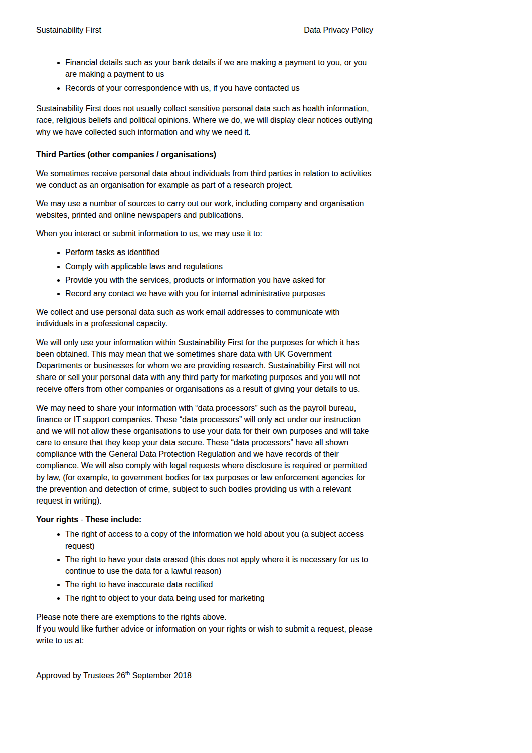Sustainability First
Data Privacy Policy
Financial details such as your bank details if we are making a payment to you, or you are making a payment to us
Records of your correspondence with us, if you have contacted us
Sustainability First does not usually collect sensitive personal data such as health information, race, religious beliefs and political opinions. Where we do, we will display clear notices outlying why we have collected such information and why we need it.
Third Parties (other companies / organisations)
We sometimes receive personal data about individuals from third parties in relation to activities we conduct as an organisation for example as part of a research project.
We may use a number of sources to carry out our work, including company and organisation websites, printed and online newspapers and publications.
When you interact or submit information to us, we may use it to:
Perform tasks as identified
Comply with applicable laws and regulations
Provide you with the services, products or information you have asked for
Record any contact we have with you for internal administrative purposes
We collect and use personal data such as work email addresses to communicate with individuals in a professional capacity.
We will only use your information within Sustainability First for the purposes for which it has been obtained. This may mean that we sometimes share data with UK Government Departments or businesses for whom we are providing research. Sustainability First will not share or sell your personal data with any third party for marketing purposes and you will not receive offers from other companies or organisations as a result of giving your details to us.
We may need to share your information with “data processors” such as the payroll bureau, finance or IT support companies. These “data processors” will only act under our instruction and we will not allow these organisations to use your data for their own purposes and will take care to ensure that they keep your data secure. These “data processors” have all shown compliance with the General Data Protection Regulation and we have records of their compliance. We will also comply with legal requests where disclosure is required or permitted by law, (for example, to government bodies for tax purposes or law enforcement agencies for the prevention and detection of crime, subject to such bodies providing us with a relevant request in writing).
Your rights - These include:
The right of access to a copy of the information we hold about you (a subject access request)
The right to have your data erased (this does not apply where it is necessary for us to continue to use the data for a lawful reason)
The right to have inaccurate data rectified
The right to object to your data being used for marketing
Please note there are exemptions to the rights above.
If you would like further advice or information on your rights or wish to submit a request, please write to us at:
Approved by Trustees 26th September 2018